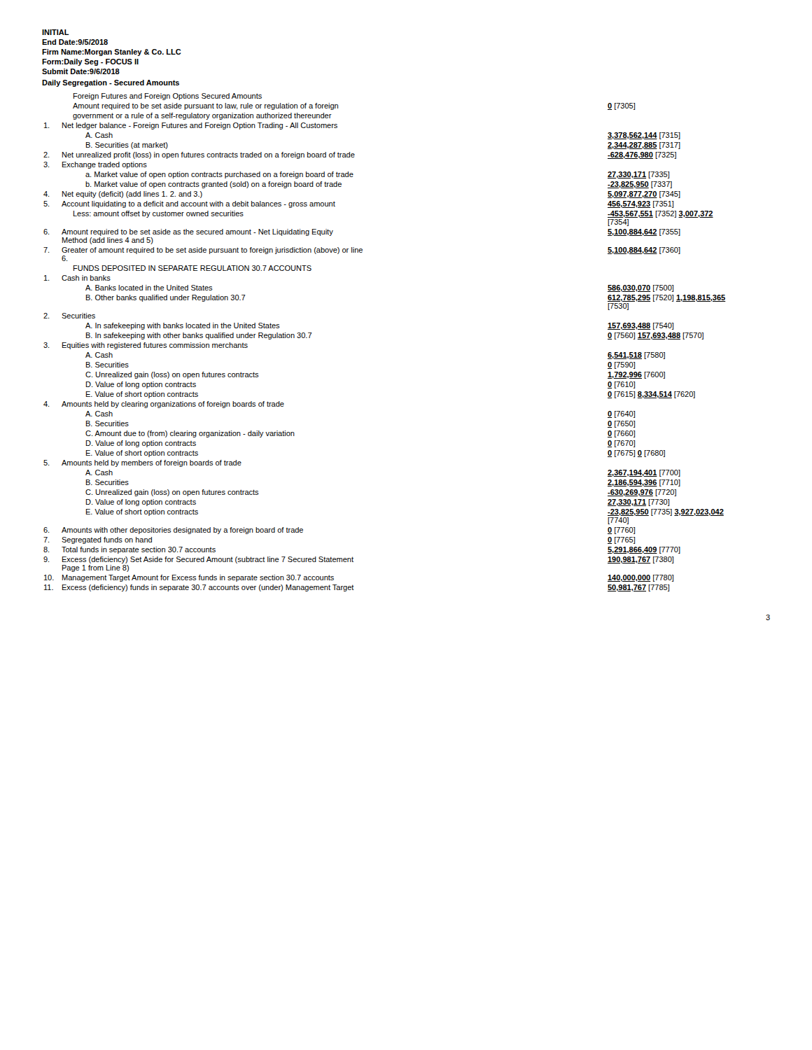INITIAL
End Date:9/5/2018
Firm Name:Morgan Stanley & Co. LLC
Form:Daily Seg - FOCUS II
Submit Date:9/6/2018
Daily Segregation - Secured Amounts
| | Foreign Futures and Foreign Options Secured Amounts | |
| | Amount required to be set aside pursuant to law, rule or regulation of a foreign | 0 [7305] |
| | government or a rule of a self-regulatory organization authorized thereunder | |
| 1. | Net ledger balance - Foreign Futures and Foreign Option Trading - All Customers | |
| | A. Cash | 3,378,562,144 [7315] |
| | B. Securities (at market) | 2,344,287,885 [7317] |
| 2. | Net unrealized profit (loss) in open futures contracts traded on a foreign board of trade | -628,476,980 [7325] |
| 3. | Exchange traded options | |
| | a. Market value of open option contracts purchased on a foreign board of trade | 27,330,171 [7335] |
| | b. Market value of open contracts granted (sold) on a foreign board of trade | -23,825,950 [7337] |
| 4. | Net equity (deficit) (add lines 1. 2. and 3.) | 5,097,877,270 [7345] |
| 5. | Account liquidating to a deficit and account with a debit balances - gross amount | 456,574,923 [7351] |
| | Less: amount offset by customer owned securities | -453,567,551 [7352] 3,007,372 [7354] |
| 6. | Amount required to be set aside as the secured amount - Net Liquidating Equity Method (add lines 4 and 5) | 5,100,884,642 [7355] |
| 7. | Greater of amount required to be set aside pursuant to foreign jurisdiction (above) or line 6. | 5,100,884,642 [7360] |
| | FUNDS DEPOSITED IN SEPARATE REGULATION 30.7 ACCOUNTS | |
| 1. | Cash in banks | |
| | A. Banks located in the United States | 586,030,070 [7500] |
| | B. Other banks qualified under Regulation 30.7 | 612,785,295 [7520] 1,198,815,365 [7530] |
| 2. | Securities | |
| | A. In safekeeping with banks located in the United States | 157,693,488 [7540] |
| | B. In safekeeping with other banks qualified under Regulation 30.7 | 0 [7560] 157,693,488 [7570] |
| 3. | Equities with registered futures commission merchants | |
| | A. Cash | 6,541,518 [7580] |
| | B. Securities | 0 [7590] |
| | C. Unrealized gain (loss) on open futures contracts | 1,792,996 [7600] |
| | D. Value of long option contracts | 0 [7610] |
| | E. Value of short option contracts | 0 [7615] 8,334,514 [7620] |
| 4. | Amounts held by clearing organizations of foreign boards of trade | |
| | A. Cash | 0 [7640] |
| | B. Securities | 0 [7650] |
| | C. Amount due to (from) clearing organization - daily variation | 0 [7660] |
| | D. Value of long option contracts | 0 [7670] |
| | E. Value of short option contracts | 0 [7675] 0 [7680] |
| 5. | Amounts held by members of foreign boards of trade | |
| | A. Cash | 2,367,194,401 [7700] |
| | B. Securities | 2,186,594,396 [7710] |
| | C. Unrealized gain (loss) on open futures contracts | -630,269,976 [7720] |
| | D. Value of long option contracts | 27,330,171 [7730] |
| | E. Value of short option contracts | -23,825,950 [7735] 3,927,023,042 [7740] |
| 6. | Amounts with other depositories designated by a foreign board of trade | 0 [7760] |
| 7. | Segregated funds on hand | 0 [7765] |
| 8. | Total funds in separate section 30.7 accounts | 5,291,866,409 [7770] |
| 9. | Excess (deficiency) Set Aside for Secured Amount (subtract line 7 Secured Statement Page 1 from Line 8) | 190,981,767 [7380] |
| 10. | Management Target Amount for Excess funds in separate section 30.7 accounts | 140,000,000 [7780] |
| 11. | Excess (deficiency) funds in separate 30.7 accounts over (under) Management Target | 50,981,767 [7785] |
3